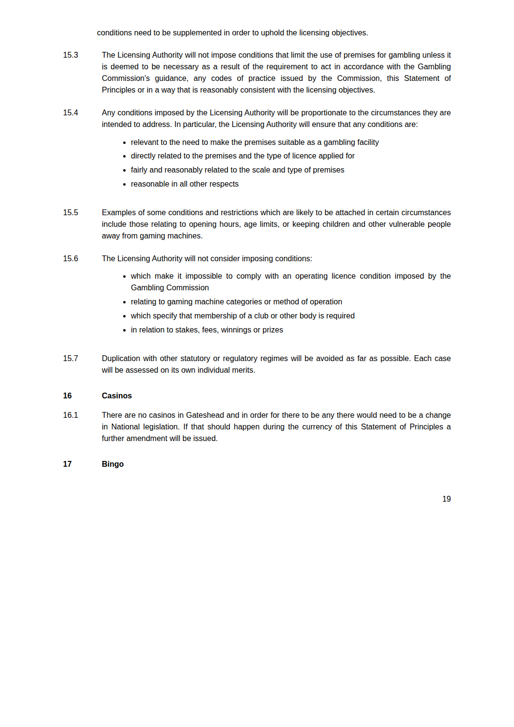conditions need to be supplemented in order to uphold the licensing objectives.
15.3
The Licensing Authority will not impose conditions that limit the use of premises for gambling unless it is deemed to be necessary as a result of the requirement to act in accordance with the Gambling Commission's guidance, any codes of practice issued by the Commission, this Statement of Principles or in a way that is reasonably consistent with the licensing objectives.
15.4
Any conditions imposed by the Licensing Authority will be proportionate to the circumstances they are intended to address. In particular, the Licensing Authority will ensure that any conditions are:
relevant to the need to make the premises suitable as a gambling facility
directly related to the premises and the type of licence applied for
fairly and reasonably related to the scale and type of premises
reasonable in all other respects
15.5
Examples of some conditions and restrictions which are likely to be attached in certain circumstances include those relating to opening hours, age limits, or keeping children and other vulnerable people away from gaming machines.
15.6
The Licensing Authority will not consider imposing conditions:
which make it impossible to comply with an operating licence condition imposed by the Gambling Commission
relating to gaming machine categories or method of operation
which specify that membership of a club or other body is required
in relation to stakes, fees, winnings or prizes
15.7
Duplication with other statutory or regulatory regimes will be avoided as far as possible. Each case will be assessed on its own individual merits.
16 Casinos
16.1
There are no casinos in Gateshead and in order for there to be any there would need to be a change in National legislation. If that should happen during the currency of this Statement of Principles a further amendment will be issued.
17 Bingo
19